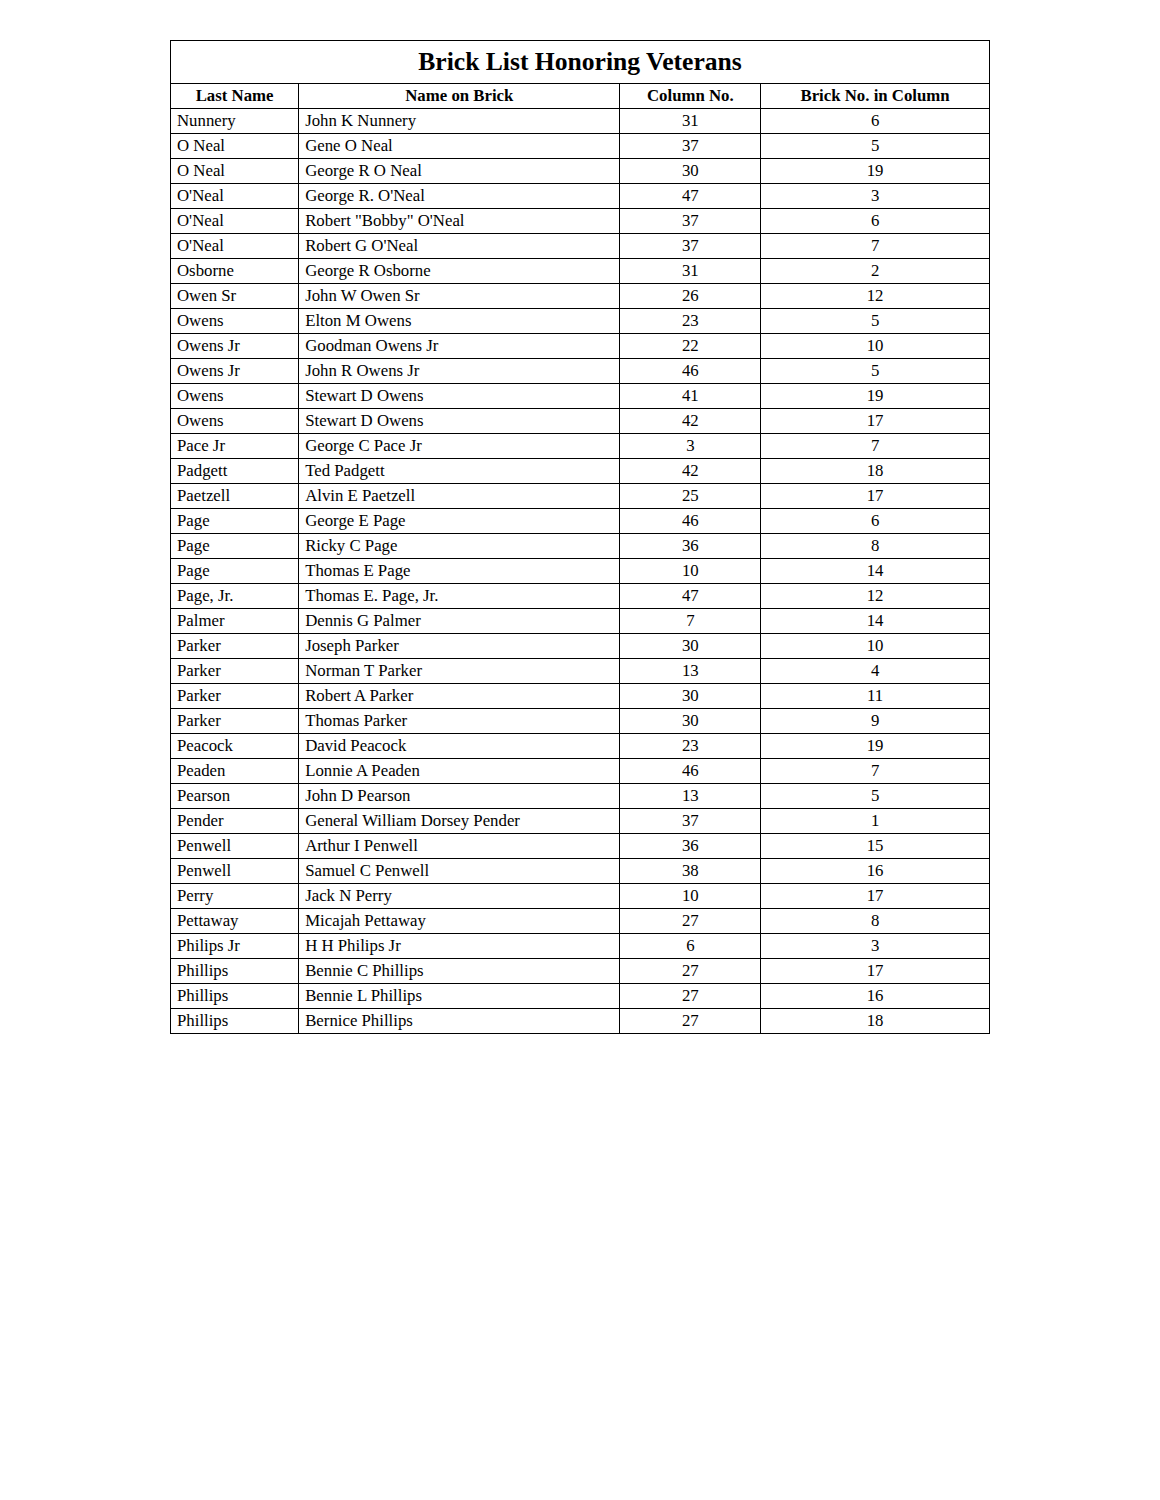Brick List Honoring Veterans
| Last Name | Name on Brick | Column No. | Brick No. in Column |
| --- | --- | --- | --- |
| Nunnery | John K Nunnery | 31 | 6 |
| O Neal | Gene O Neal | 37 | 5 |
| O Neal | George R O Neal | 30 | 19 |
| O'Neal | George R. O'Neal | 47 | 3 |
| O'Neal | Robert "Bobby" O'Neal | 37 | 6 |
| O'Neal | Robert G O'Neal | 37 | 7 |
| Osborne | George R Osborne | 31 | 2 |
| Owen Sr | John W Owen Sr | 26 | 12 |
| Owens | Elton M Owens | 23 | 5 |
| Owens Jr | Goodman Owens Jr | 22 | 10 |
| Owens Jr | John R Owens Jr | 46 | 5 |
| Owens | Stewart D Owens | 41 | 19 |
| Owens | Stewart D Owens | 42 | 17 |
| Pace Jr | George C Pace Jr | 3 | 7 |
| Padgett | Ted Padgett | 42 | 18 |
| Paetzell | Alvin E Paetzell | 25 | 17 |
| Page | George E Page | 46 | 6 |
| Page | Ricky C Page | 36 | 8 |
| Page | Thomas E Page | 10 | 14 |
| Page, Jr. | Thomas E. Page, Jr. | 47 | 12 |
| Palmer | Dennis G Palmer | 7 | 14 |
| Parker | Joseph Parker | 30 | 10 |
| Parker | Norman T Parker | 13 | 4 |
| Parker | Robert A Parker | 30 | 11 |
| Parker | Thomas Parker | 30 | 9 |
| Peacock | David Peacock | 23 | 19 |
| Peaden | Lonnie A Peaden | 46 | 7 |
| Pearson | John D Pearson | 13 | 5 |
| Pender | General William Dorsey Pender | 37 | 1 |
| Penwell | Arthur I Penwell | 36 | 15 |
| Penwell | Samuel C Penwell | 38 | 16 |
| Perry | Jack N Perry | 10 | 17 |
| Pettaway | Micajah Pettaway | 27 | 8 |
| Philips Jr | H H Philips Jr | 6 | 3 |
| Phillips | Bennie C Phillips | 27 | 17 |
| Phillips | Bennie L Phillips | 27 | 16 |
| Phillips | Bernice Phillips | 27 | 18 |